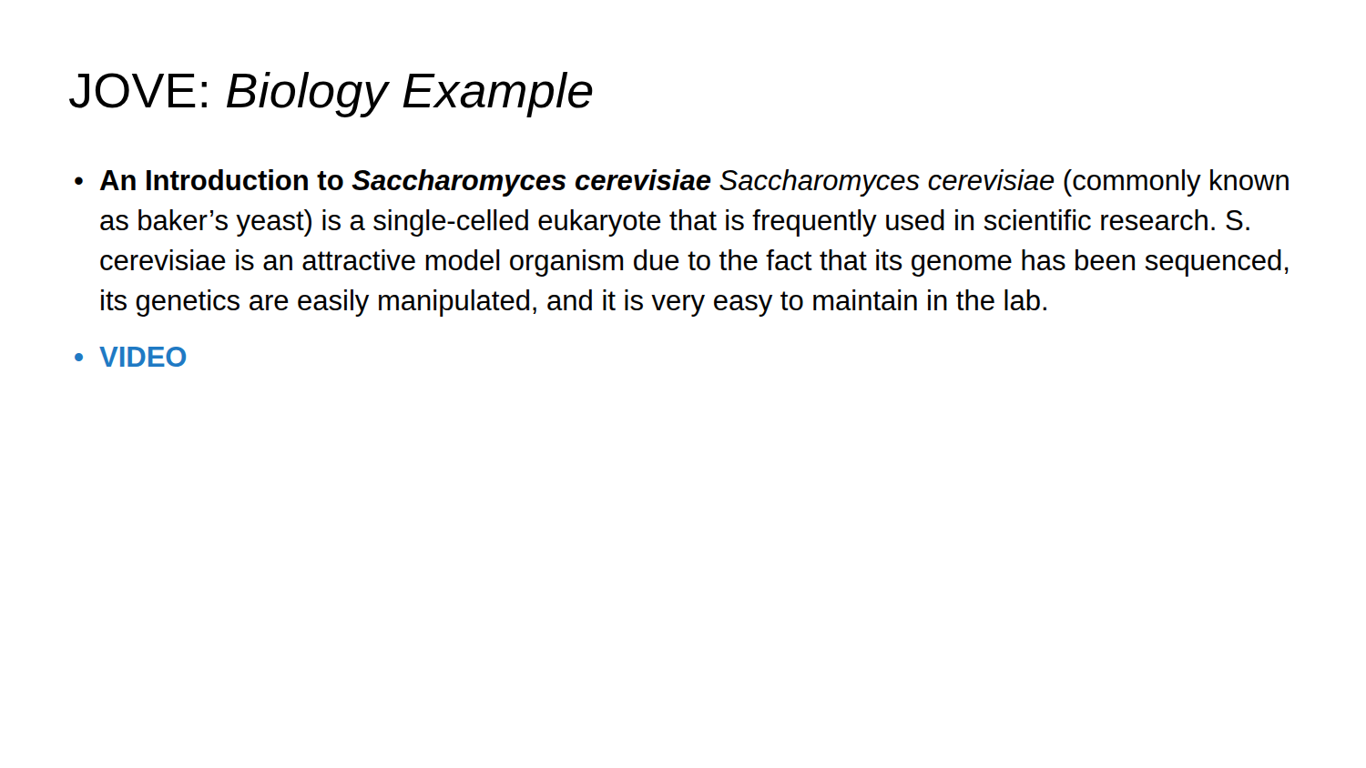JOVE: Biology Example
An Introduction to Saccharomyces cerevisiae Saccharomyces cerevisiae (commonly known as baker’s yeast) is a single-celled eukaryote that is frequently used in scientific research. S. cerevisiae is an attractive model organism due to the fact that its genome has been sequenced, its genetics are easily manipulated, and it is very easy to maintain in the lab.
VIDEO